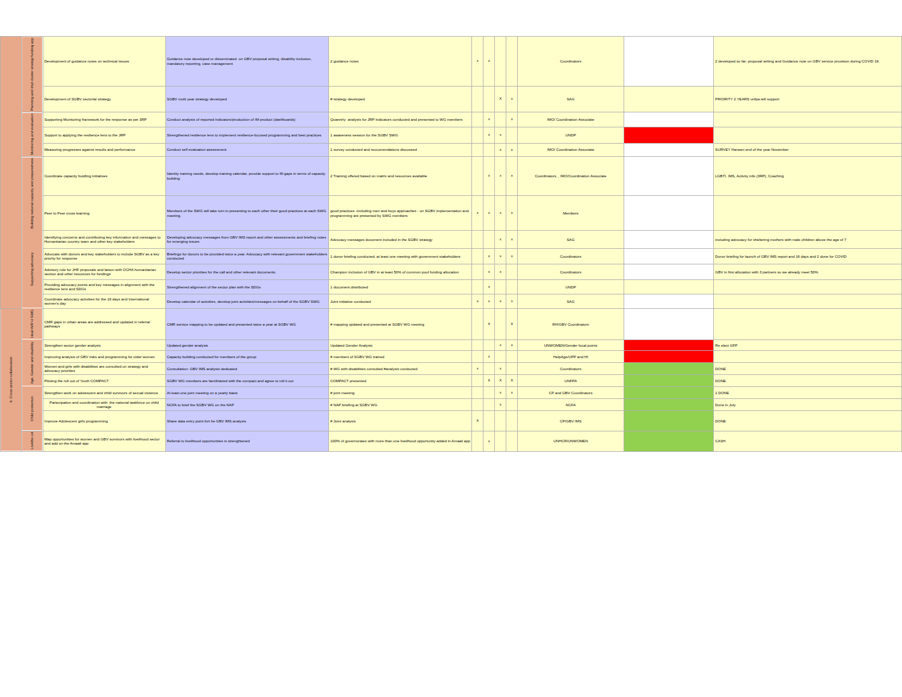| | Planning and impl cluster strategi funding app | Development of guidance notes on technical issues | Guidance note developed or disseminated on GBV proposal writing, disability inclusion, mandatory reporting, case management | 2 guidance notes | x | x | | | Coordinators | | 2 developed so far: proposal writing and Guidance note on GBV service provision during COVID 19. |
| Development of SGBV sectorial strategy | SGBV multi year strategy developed | # strategy developed | | | X | x | SAG | | PRIORITY 2 YEARS unfpa will support |
| Monitoring and evaluation | Supporting Monitoring framework for the response as per 3RP | Conduct analysis of reported indicators/production of IM product (dashboards) | Quaretrly analysis for JRP indicators conducted and presented to WG members | | x | | x | IMO/ Coordination Associate | | |
| Support to applying the resilience lens to the JRP | Strengthened resilience lens to implement resilience-focused programming and best practices | 1 awareness session for the SGBV SWG | | x | x | | UNDP | | |
| Measuring progresses against results and performance | Conduct self evaluation assessment | 1 survey conducted and reccomendations discussed | | | x | x | IMO/ Coordination Associate | | SURVEY Haneen end of the year November |
| Building national capacity and preparedness | Coordinate capacity buidling initiatives | Identity training needs, develop training calendar, provide support to fill gaps in terms of capacity building | 2 Training offered based on matrix and resources available | | x | x | x | Coordinators, , IMO/Coordination Associate | | LGBTI, IMS, Activity info (3RP), Coaching |
| Peer to Peer cross learning | Members of the SWG will take turn in presenting to each other their good practices at each SWG meeting. | good practices -including men and boys approaches - on SGBV implementation and programming are presented by SWG members | x | x | x | x | Members | | |
| Supporting advocacy | Identifying concerns and contributing key information and messages to Humanitarian country team and other key stakeholders | Developing advocacy messages from GBV IMS report and other assessments and briefing notes for emerging issues | Advocacy messages document included in the SGBV strategy | | | x | x | SAG | | including advocacy for sheltering mothers with male children above the age of 7 |
| Advocate with donors and key stakeholders to include SGBV as a key priority for response | Briefings for donors to be provided twice a year. Advocacy with relevant government stakeholders conducted | 1 donor briefing conducted; at least one meeting with government stakeholders | | x | x | x | Coordinators | | Donor briefing for launch of GBV IMS report and 16 days and 2 done for COVID |
| Advisory role for JHF proposals and laison with OCHA humanitarian section and other resources for fundings | Develop sector priorities for the call and other relevant documents. | Champion inclusion of GBV in at least 50% of common pool funding allocation | | x | x | | Coordinators | | GBV in first allocation with 3 partners so we already meet 50%. |
| Providing advocacy points and key messages in alignment with the resilience lens and SDGs | Strengthened alignment of the sector plan with the SDGs | 1 document distributed | | x | | | UNDP | | |
| Coordinate advocacy activities for the 16 days and International women's day | Develop calendar of activities, develop joint activities/messages on behalf of the SGBV SWG. | Joint initiative conducted | x | x | x | x | SAG | | |
| b. Cross sector collaboration | Heal th/R H SWG | CMR gaps in urban areas are addressed and updated in referral pathways | CMR service mapping to be updated and presented twice a year at SGBV WG | # mapping updated and presented at SGBV WG meeting | | X | | X | RH/GBV Coordinators | | |
| Age, Gender and disability | Strengthen sector gender analysis | Updated gender analysis | Updated Gender Analysis | | | x | x | UNWOMEN/Gender focal points | | Re elect GFP |
| Improving analysis of GBV risks and programming for older women | Capacity building conducted for members of the group | # members of SGBV WG trained | | x | | | HelpAge/UPP and HI | | |
| Women and girls with disabilities are consulted on strategy and advocacy priorities | Consultation- GBV IMS analysis dedicated | # WG with disabilities consulted #analysis conducted | x | | x | | Coordinators | | DONE |
| Piloting the roll out of Youth COMPACT | SGBV WG members are familiriazed with the compact and agree to roll it out | COMPACT presented | | X | X | X | UNFPA | | DONE |
| Child protection | Strengthen work on adolescent and child survivors of sexual violence | At least one joint meeting on a yearly basis | # joint meeting | | | x | x | CP and GBV Coordinators | | 1 DONE |
| Partecipation and coordination with the national taskforce on child marriage | NCFA to brief the SGBV WG on the NAP | # NAP briefing at SGBV WG | | | x | | NCFA | | Done in July |
| Improve Adolescent girls programming | Share data entry point fort he GBV IMS analysis | # Joint analysis | X | | | | CP/GBV IMS | | DONE |
| Liveliho od | Map opportunities for women and GBV survivors with livelihood sector and add on the Amaali app | Referral to livelihood opportunities is strenghtened | 100% of governorates with more than one livelihood opportunity added in Amaali app | | x | | | UNHCR/UNWOMEN | | CASH |